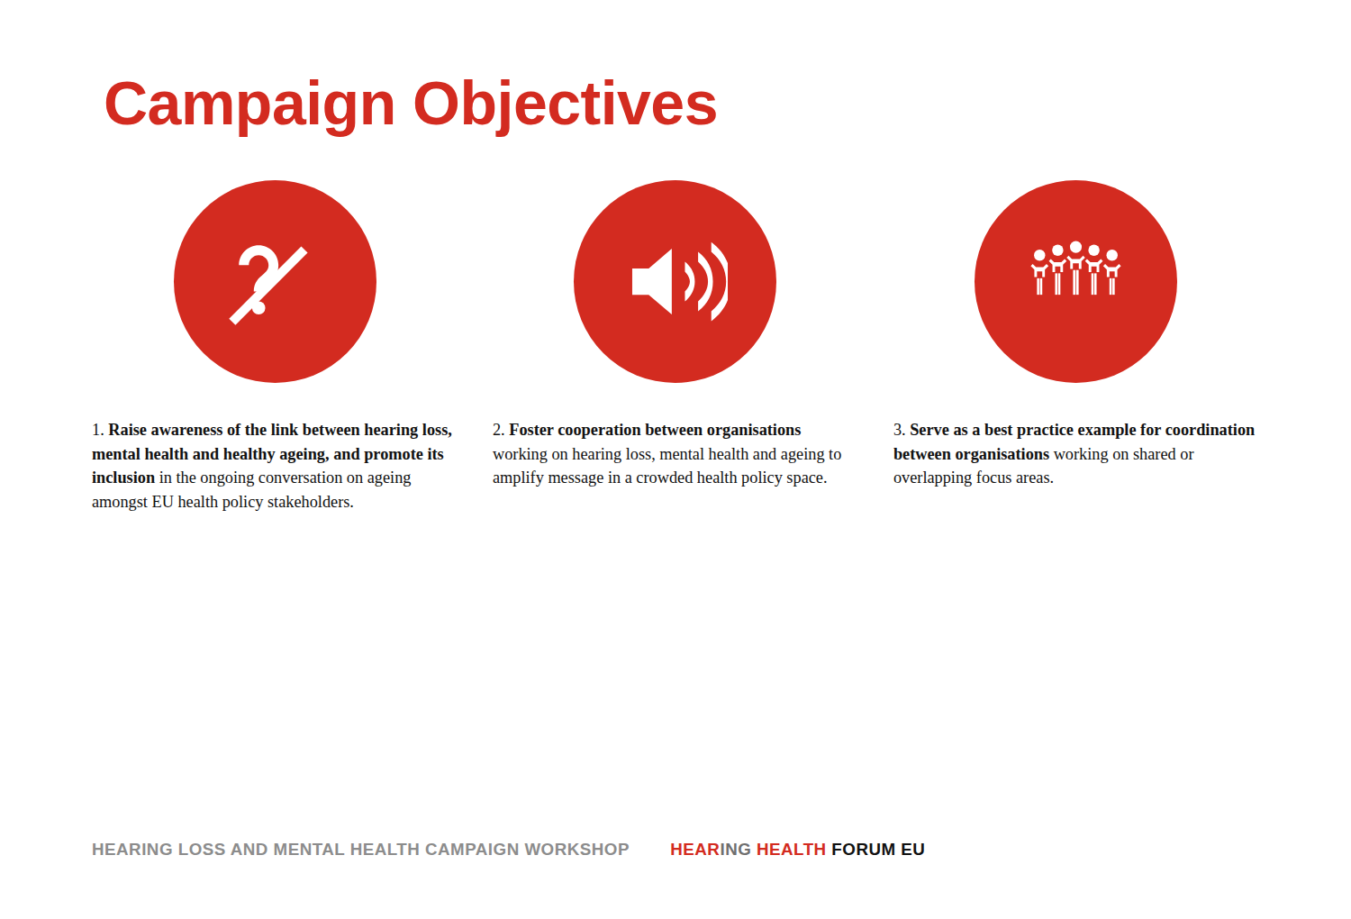Campaign Objectives
1. Raise awareness of the link between hearing loss, mental health and healthy ageing, and promote its inclusion in the ongoing conversation on ageing amongst EU health policy stakeholders.
2. Foster cooperation between organisations working on hearing loss, mental health and ageing to amplify message in a crowded health policy space.
3. Serve as a best practice example for coordination between organisations working on shared or overlapping focus areas.
Hearing Loss and Mental Health Campaign Workshop Hear ing Health Forum EU